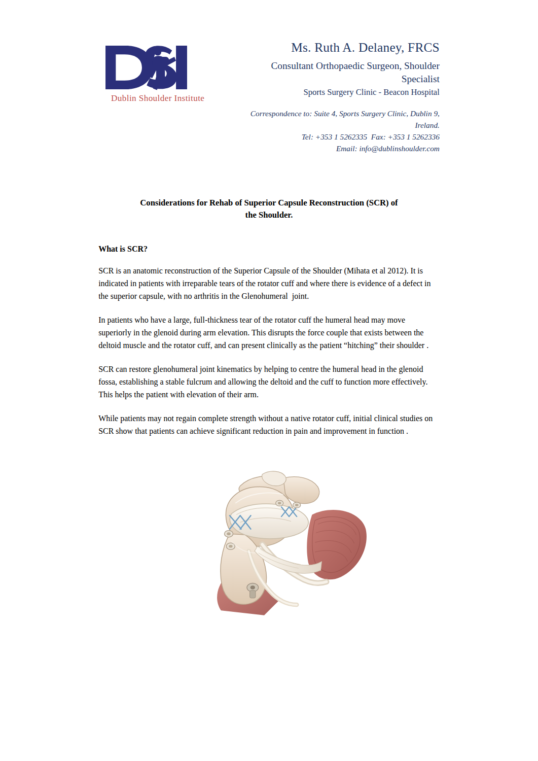Dublin Shoulder Institute
Ms. Ruth A. Delaney, FRCS
Consultant Orthopaedic Surgeon, Shoulder Specialist
Sports Surgery Clinic - Beacon Hospital
Correspondence to: Suite 4, Sports Surgery Clinic, Dublin 9, Ireland.
Tel: +353 1 5262335 Fax: +353 1 5262336
Email: info@dublinshoulder.com
Considerations for Rehab of Superior Capsule Reconstruction (SCR) of the Shoulder.
What is SCR?
SCR is an anatomic reconstruction of the Superior Capsule of the Shoulder (Mihata et al 2012). It is indicated in patients with irreparable tears of the rotator cuff and where there is evidence of a defect in the superior capsule, with no arthritis in the Glenohumeral joint.
In patients who have a large, full-thickness tear of the rotator cuff the humeral head may move superiorly in the glenoid during arm elevation. This disrupts the force couple that exists between the deltoid muscle and the rotator cuff, and can present clinically as the patient “hitching” their shoulder .
SCR can restore glenohumeral joint kinematics by helping to centre the humeral head in the glenoid fossa, establishing a stable fulcrum and allowing the deltoid and the cuff to function more effectively. This helps the patient with elevation of their arm.
While patients may not regain complete strength without a native rotator cuff, initial clinical studies on SCR show that patients can achieve significant reduction in pain and improvement in function .